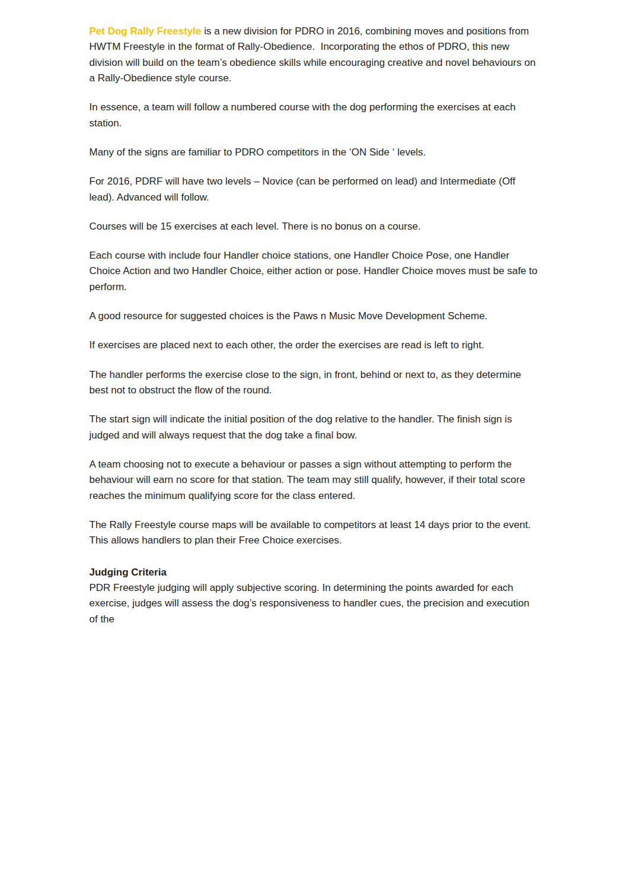Pet Dog Rally Freestyle is a new division for PDRO in 2016, combining moves and positions from HWTM Freestyle in the format of Rally-Obedience. Incorporating the ethos of PDRO, this new division will build on the team’s obedience skills while encouraging creative and novel behaviours on a Rally-Obedience style course.
In essence, a team will follow a numbered course with the dog performing the exercises at each station.
Many of the signs are familiar to PDRO competitors in the ‘ON Side ‘ levels.
For 2016, PDRF will have two levels – Novice (can be performed on lead) and Intermediate (Off lead). Advanced will follow.
Courses will be 15 exercises at each level. There is no bonus on a course.
Each course with include four Handler choice stations, one Handler Choice Pose, one Handler Choice Action and two Handler Choice, either action or pose. Handler Choice moves must be safe to perform.
A good resource for suggested choices is the Paws n Music Move Development Scheme.
If exercises are placed next to each other, the order the exercises are read is left to right.
The handler performs the exercise close to the sign, in front, behind or next to, as they determine best not to obstruct the flow of the round.
The start sign will indicate the initial position of the dog relative to the handler. The finish sign is judged and will always request that the dog take a final bow.
A team choosing not to execute a behaviour or passes a sign without attempting to perform the behaviour will earn no score for that station. The team may still qualify, however, if their total score reaches the minimum qualifying score for the class entered.
The Rally Freestyle course maps will be available to competitors at least 14 days prior to the event. This allows handlers to plan their Free Choice exercises.
Judging Criteria
PDR Freestyle judging will apply subjective scoring. In determining the points awarded for each exercise, judges will assess the dog’s responsiveness to handler cues, the precision and execution of the